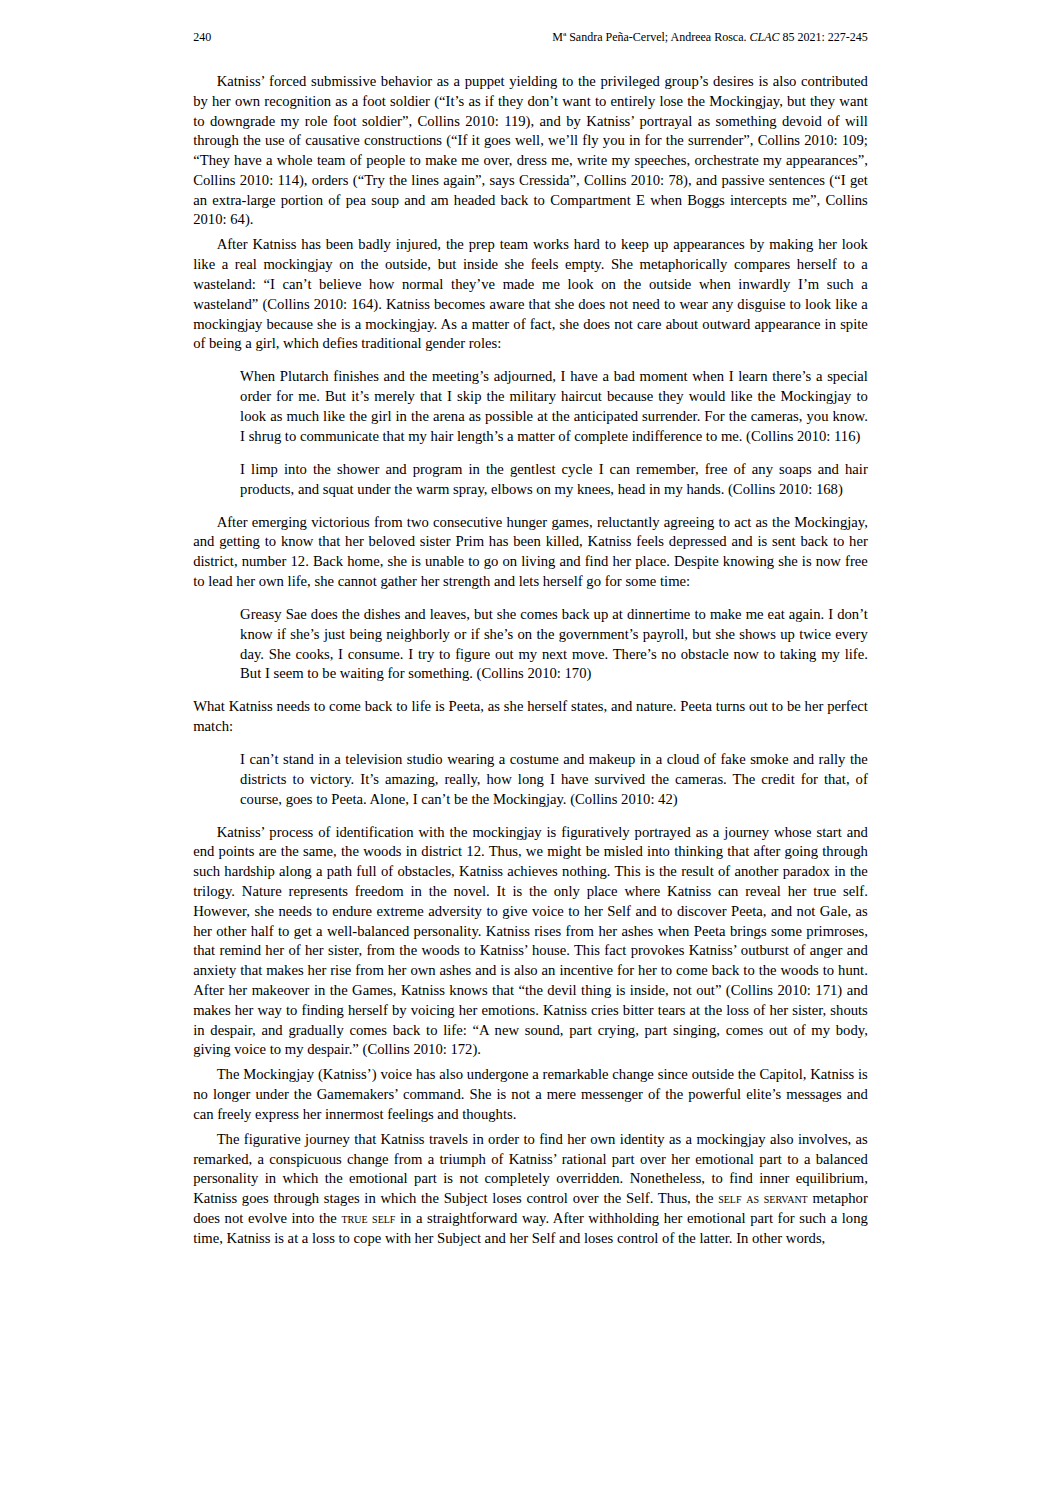240 Mª Sandra Peña-Cervel; Andreea Rosca. CLAC 85 2021: 227-245
Katniss’ forced submissive behavior as a puppet yielding to the privileged group’s desires is also contributed by her own recognition as a foot soldier (“It’s as if they don’t want to entirely lose the Mockingjay, but they want to downgrade my role foot soldier”, Collins 2010: 119), and by Katniss’ portrayal as something devoid of will through the use of causative constructions (“If it goes well, we’ll fly you in for the surrender”, Collins 2010: 109; “They have a whole team of people to make me over, dress me, write my speeches, orchestrate my appearances”, Collins 2010: 114), orders (“Try the lines again”, says Cressida”, Collins 2010: 78), and passive sentences (“I get an extra-large portion of pea soup and am headed back to Compartment E when Boggs intercepts me”, Collins 2010: 64).
After Katniss has been badly injured, the prep team works hard to keep up appearances by making her look like a real mockingjay on the outside, but inside she feels empty. She metaphorically compares herself to a wasteland: “I can’t believe how normal they’ve made me look on the outside when inwardly I’m such a wasteland” (Collins 2010: 164). Katniss becomes aware that she does not need to wear any disguise to look like a mockingjay because she is a mockingjay. As a matter of fact, she does not care about outward appearance in spite of being a girl, which defies traditional gender roles:
When Plutarch finishes and the meeting’s adjourned, I have a bad moment when I learn there’s a special order for me. But it’s merely that I skip the military haircut because they would like the Mockingjay to look as much like the girl in the arena as possible at the anticipated surrender. For the cameras, you know. I shrug to communicate that my hair length’s a matter of complete indifference to me. (Collins 2010: 116)
I limp into the shower and program in the gentlest cycle I can remember, free of any soaps and hair products, and squat under the warm spray, elbows on my knees, head in my hands. (Collins 2010: 168)
After emerging victorious from two consecutive hunger games, reluctantly agreeing to act as the Mockingjay, and getting to know that her beloved sister Prim has been killed, Katniss feels depressed and is sent back to her district, number 12. Back home, she is unable to go on living and find her place. Despite knowing she is now free to lead her own life, she cannot gather her strength and lets herself go for some time:
Greasy Sae does the dishes and leaves, but she comes back up at dinnertime to make me eat again. I don’t know if she’s just being neighborly or if she’s on the government’s payroll, but she shows up twice every day. She cooks, I consume. I try to figure out my next move. There’s no obstacle now to taking my life. But I seem to be waiting for something. (Collins 2010: 170)
What Katniss needs to come back to life is Peeta, as she herself states, and nature. Peeta turns out to be her perfect match:
I can’t stand in a television studio wearing a costume and makeup in a cloud of fake smoke and rally the districts to victory. It’s amazing, really, how long I have survived the cameras. The credit for that, of course, goes to Peeta. Alone, I can’t be the Mockingjay. (Collins 2010: 42)
Katniss’ process of identification with the mockingjay is figuratively portrayed as a journey whose start and end points are the same, the woods in district 12. Thus, we might be misled into thinking that after going through such hardship along a path full of obstacles, Katniss achieves nothing. This is the result of another paradox in the trilogy. Nature represents freedom in the novel. It is the only place where Katniss can reveal her true self. However, she needs to endure extreme adversity to give voice to her Self and to discover Peeta, and not Gale, as her other half to get a well-balanced personality. Katniss rises from her ashes when Peeta brings some primroses, that remind her of her sister, from the woods to Katniss’ house. This fact provokes Katniss’ outburst of anger and anxiety that makes her rise from her own ashes and is also an incentive for her to come back to the woods to hunt. After her makeover in the Games, Katniss knows that “the devil thing is inside, not out” (Collins 2010: 171) and makes her way to finding herself by voicing her emotions. Katniss cries bitter tears at the loss of her sister, shouts in despair, and gradually comes back to life: “A new sound, part crying, part singing, comes out of my body, giving voice to my despair.” (Collins 2010: 172).
The Mockingjay (Katniss’) voice has also undergone a remarkable change since outside the Capitol, Katniss is no longer under the Gamemakers’ command. She is not a mere messenger of the powerful elite’s messages and can freely express her innermost feelings and thoughts.
The figurative journey that Katniss travels in order to find her own identity as a mockingjay also involves, as remarked, a conspicuous change from a triumph of Katniss’ rational part over her emotional part to a balanced personality in which the emotional part is not completely overridden. Nonetheless, to find inner equilibrium, Katniss goes through stages in which the Subject loses control over the Self. Thus, the self as servant metaphor does not evolve into the true self in a straightforward way. After withholding her emotional part for such a long time, Katniss is at a loss to cope with her Subject and her Self and loses control of the latter. In other words,